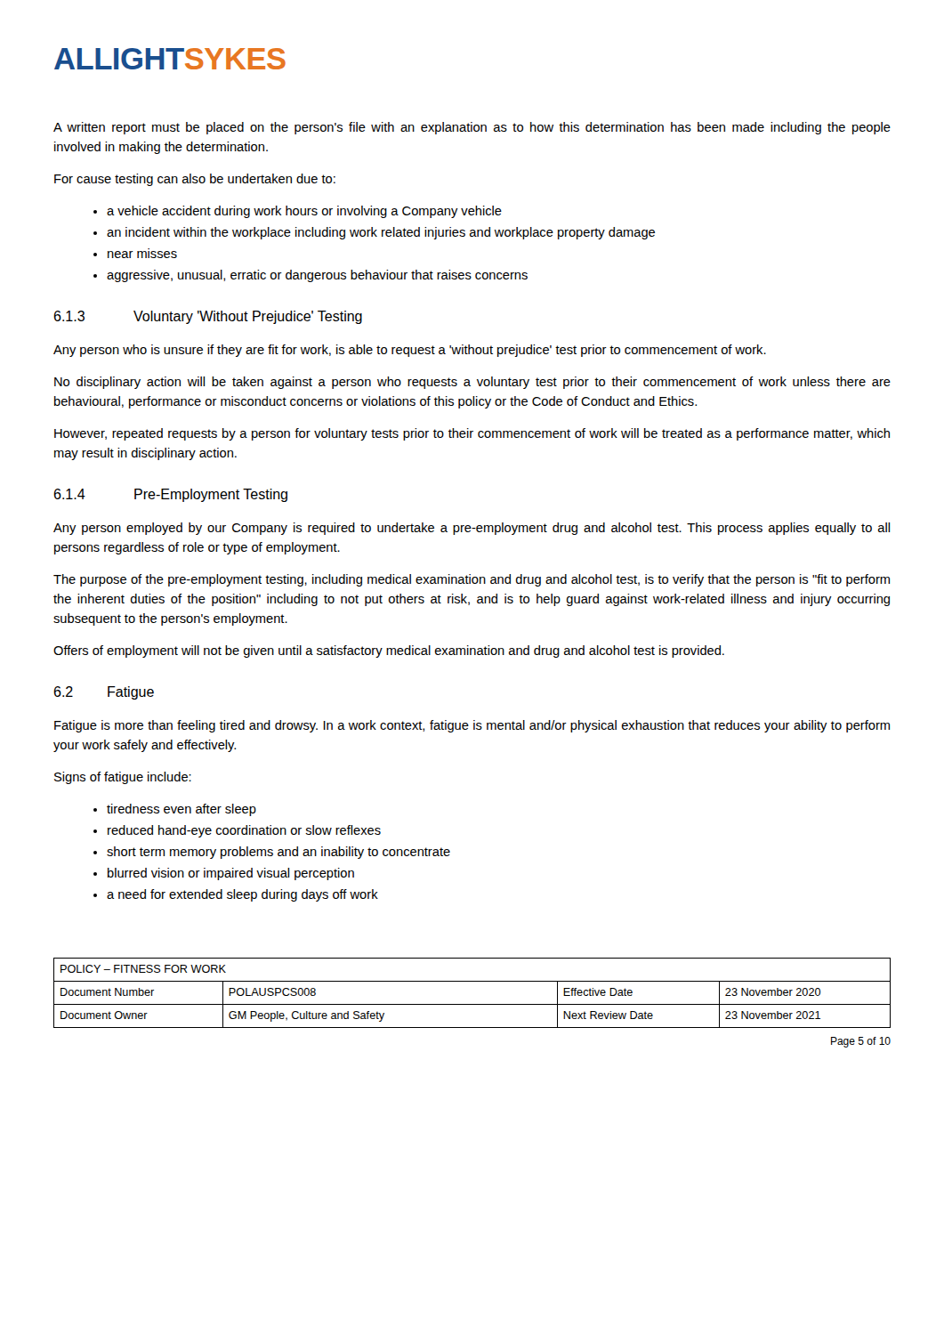ALLIGHT SYKES
A written report must be placed on the person's file with an explanation as to how this determination has been made including the people involved in making the determination.
For cause testing can also be undertaken due to:
a vehicle accident during work hours or involving a Company vehicle
an incident within the workplace including work related injuries and workplace property damage
near misses
aggressive, unusual, erratic or dangerous behaviour that raises concerns
6.1.3 Voluntary 'Without Prejudice' Testing
Any person who is unsure if they are fit for work, is able to request a 'without prejudice' test prior to commencement of work.
No disciplinary action will be taken against a person who requests a voluntary test prior to their commencement of work unless there are behavioural, performance or misconduct concerns or violations of this policy or the Code of Conduct and Ethics.
However, repeated requests by a person for voluntary tests prior to their commencement of work will be treated as a performance matter, which may result in disciplinary action.
6.1.4 Pre-Employment Testing
Any person employed by our Company is required to undertake a pre-employment drug and alcohol test. This process applies equally to all persons regardless of role or type of employment.
The purpose of the pre-employment testing, including medical examination and drug and alcohol test, is to verify that the person is "fit to perform the inherent duties of the position" including to not put others at risk, and is to help guard against work-related illness and injury occurring subsequent to the person's employment.
Offers of employment will not be given until a satisfactory medical examination and drug and alcohol test is provided.
6.2 Fatigue
Fatigue is more than feeling tired and drowsy. In a work context, fatigue is mental and/or physical exhaustion that reduces your ability to perform your work safely and effectively.
Signs of fatigue include:
tiredness even after sleep
reduced hand-eye coordination or slow reflexes
short term memory problems and an inability to concentrate
blurred vision or impaired visual perception
a need for extended sleep during days off work
| POLICY – FITNESS FOR WORK |
| Document Number | POLAUSPCS008 | Effective Date | 23 November 2020 |
| Document Owner | GM People, Culture and Safety | Next Review Date | 23 November 2021 |
Page 5 of 10